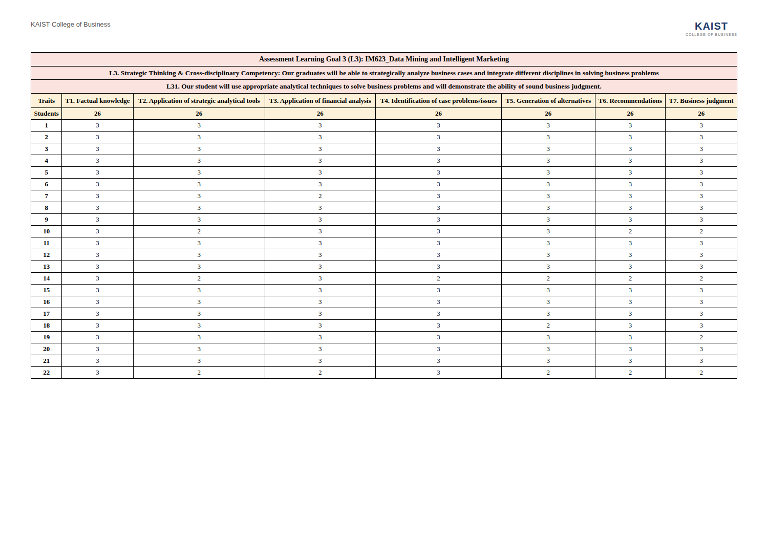KAIST College of Business
KAIST
COLLEGE OF BUSINESS
| Assessment Learning Goal 3 (L3): IM623_Data Mining and Intelligent Marketing |
| L3. Strategic Thinking & Cross-disciplinary Competency: Our graduates will be able to strategically analyze business cases and integrate different disciplines in solving business problems |
| L31. Our student will use appropriate analytical techniques to solve business problems and will demonstrate the ability of sound business judgment. |
| Traits | T1. Factual knowledge | T2. Application of strategic analytical tools | T3. Application of financial analysis | T4. Identification of case problems/issues | T5. Generation of alternatives | T6. Recommendations | T7. Business judgment |
| Students | 26 | 26 | 26 | 26 | 26 | 26 | 26 |
| 1 | 3 | 3 | 3 | 3 | 3 | 3 | 3 |
| 2 | 3 | 3 | 3 | 3 | 3 | 3 | 3 |
| 3 | 3 | 3 | 3 | 3 | 3 | 3 | 3 |
| 4 | 3 | 3 | 3 | 3 | 3 | 3 | 3 |
| 5 | 3 | 3 | 3 | 3 | 3 | 3 | 3 |
| 6 | 3 | 3 | 3 | 3 | 3 | 3 | 3 |
| 7 | 3 | 3 | 2 | 3 | 3 | 3 | 3 |
| 8 | 3 | 3 | 3 | 3 | 3 | 3 | 3 |
| 9 | 3 | 3 | 3 | 3 | 3 | 3 | 3 |
| 10 | 3 | 2 | 3 | 3 | 3 | 2 | 2 |
| 11 | 3 | 3 | 3 | 3 | 3 | 3 | 3 |
| 12 | 3 | 3 | 3 | 3 | 3 | 3 | 3 |
| 13 | 3 | 3 | 3 | 3 | 3 | 3 | 3 |
| 14 | 3 | 2 | 3 | 2 | 2 | 2 | 2 |
| 15 | 3 | 3 | 3 | 3 | 3 | 3 | 3 |
| 16 | 3 | 3 | 3 | 3 | 3 | 3 | 3 |
| 17 | 3 | 3 | 3 | 3 | 3 | 3 | 3 |
| 18 | 3 | 3 | 3 | 3 | 2 | 3 | 3 |
| 19 | 3 | 3 | 3 | 3 | 3 | 3 | 2 |
| 20 | 3 | 3 | 3 | 3 | 3 | 3 | 3 |
| 21 | 3 | 3 | 3 | 3 | 3 | 3 | 3 |
| 22 | 3 | 2 | 2 | 3 | 2 | 2 | 2 |